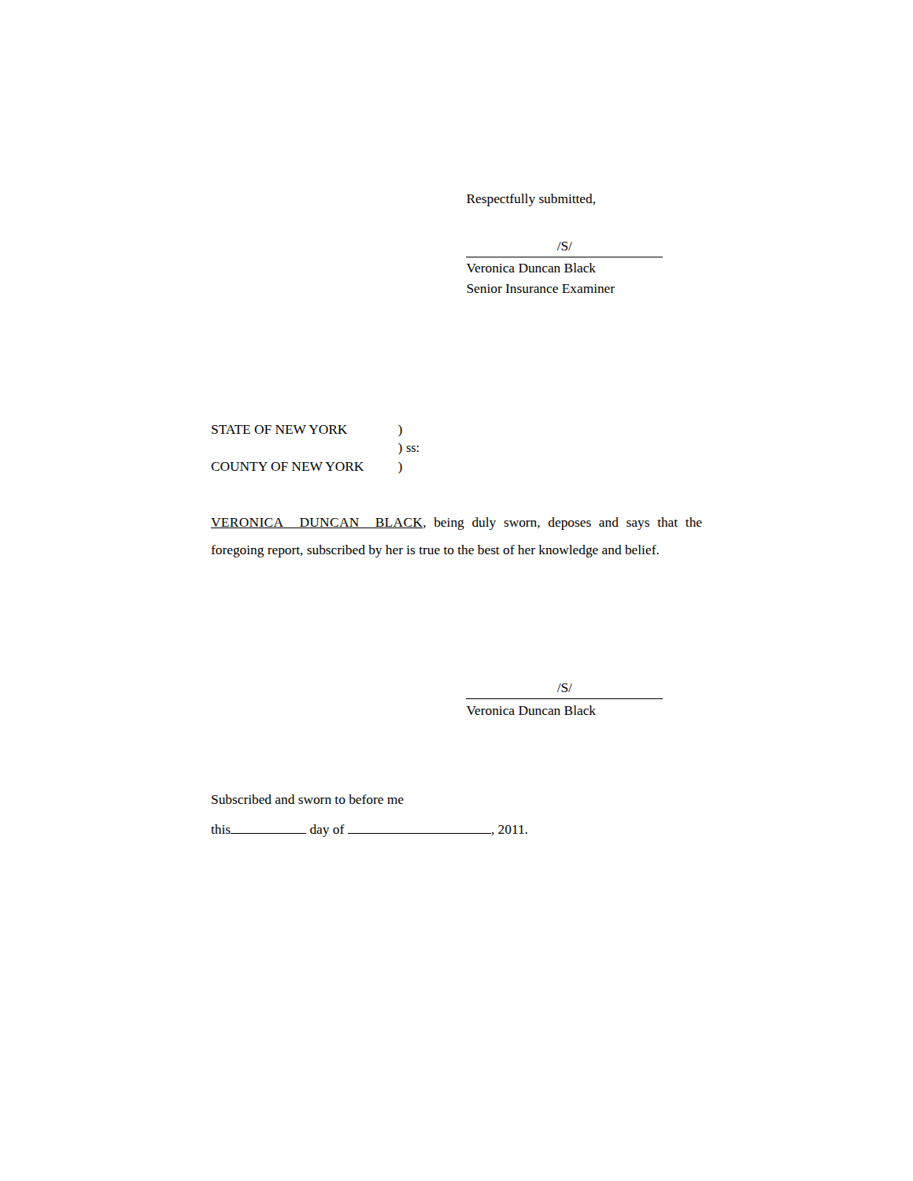Respectfully submitted,
/S/ Veronica Duncan Black Senior Insurance Examiner
| STATE OF NEW YORK | ) | |
| | ) | ss: |
| COUNTY OF NEW YORK | ) | |
VERONICA DUNCAN BLACK, being duly sworn, deposes and says that the foregoing report, subscribed by her is true to the best of her knowledge and belief.
/S/ Veronica Duncan Black
Subscribed and sworn to before me
this day of , 2011.